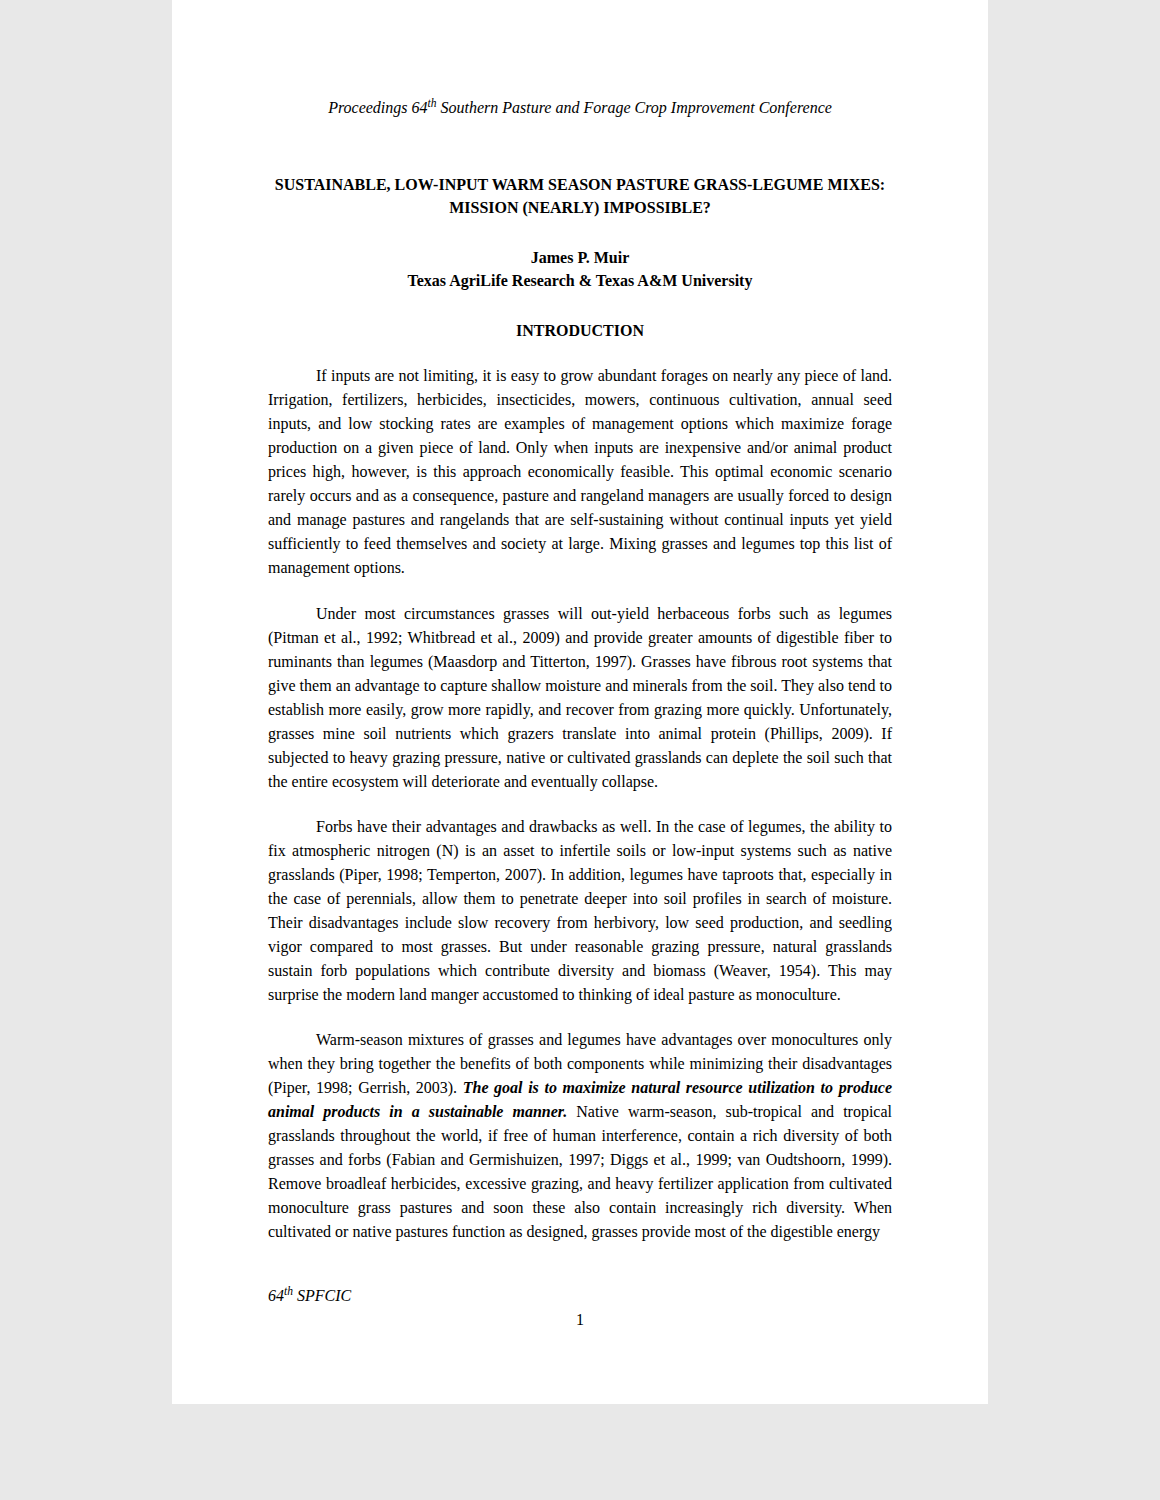Proceedings 64th Southern Pasture and Forage Crop Improvement Conference
Sustainable, Low-Input Warm Season Pasture Grass-Legume Mixes:
Mission (Nearly) Impossible?
James P. Muir
Texas AgriLife Research & Texas A&M University
Introduction
If inputs are not limiting, it is easy to grow abundant forages on nearly any piece of land. Irrigation, fertilizers, herbicides, insecticides, mowers, continuous cultivation, annual seed inputs, and low stocking rates are examples of management options which maximize forage production on a given piece of land. Only when inputs are inexpensive and/or animal product prices high, however, is this approach economically feasible. This optimal economic scenario rarely occurs and as a consequence, pasture and rangeland managers are usually forced to design and manage pastures and rangelands that are self-sustaining without continual inputs yet yield sufficiently to feed themselves and society at large. Mixing grasses and legumes top this list of management options.
Under most circumstances grasses will out-yield herbaceous forbs such as legumes (Pitman et al., 1992; Whitbread et al., 2009) and provide greater amounts of digestible fiber to ruminants than legumes (Maasdorp and Titterton, 1997). Grasses have fibrous root systems that give them an advantage to capture shallow moisture and minerals from the soil. They also tend to establish more easily, grow more rapidly, and recover from grazing more quickly. Unfortunately, grasses mine soil nutrients which grazers translate into animal protein (Phillips, 2009). If subjected to heavy grazing pressure, native or cultivated grasslands can deplete the soil such that the entire ecosystem will deteriorate and eventually collapse.
Forbs have their advantages and drawbacks as well. In the case of legumes, the ability to fix atmospheric nitrogen (N) is an asset to infertile soils or low-input systems such as native grasslands (Piper, 1998; Temperton, 2007). In addition, legumes have taproots that, especially in the case of perennials, allow them to penetrate deeper into soil profiles in search of moisture. Their disadvantages include slow recovery from herbivory, low seed production, and seedling vigor compared to most grasses. But under reasonable grazing pressure, natural grasslands sustain forb populations which contribute diversity and biomass (Weaver, 1954). This may surprise the modern land manger accustomed to thinking of ideal pasture as monoculture.
Warm-season mixtures of grasses and legumes have advantages over monocultures only when they bring together the benefits of both components while minimizing their disadvantages (Piper, 1998; Gerrish, 2003). The goal is to maximize natural resource utilization to produce animal products in a sustainable manner. Native warm-season, sub-tropical and tropical grasslands throughout the world, if free of human interference, contain a rich diversity of both grasses and forbs (Fabian and Germishuizen, 1997; Diggs et al., 1999; van Oudtshoorn, 1999). Remove broadleaf herbicides, excessive grazing, and heavy fertilizer application from cultivated monoculture grass pastures and soon these also contain increasingly rich diversity. When cultivated or native pastures function as designed, grasses provide most of the digestible energy
64th SPFCIC
1